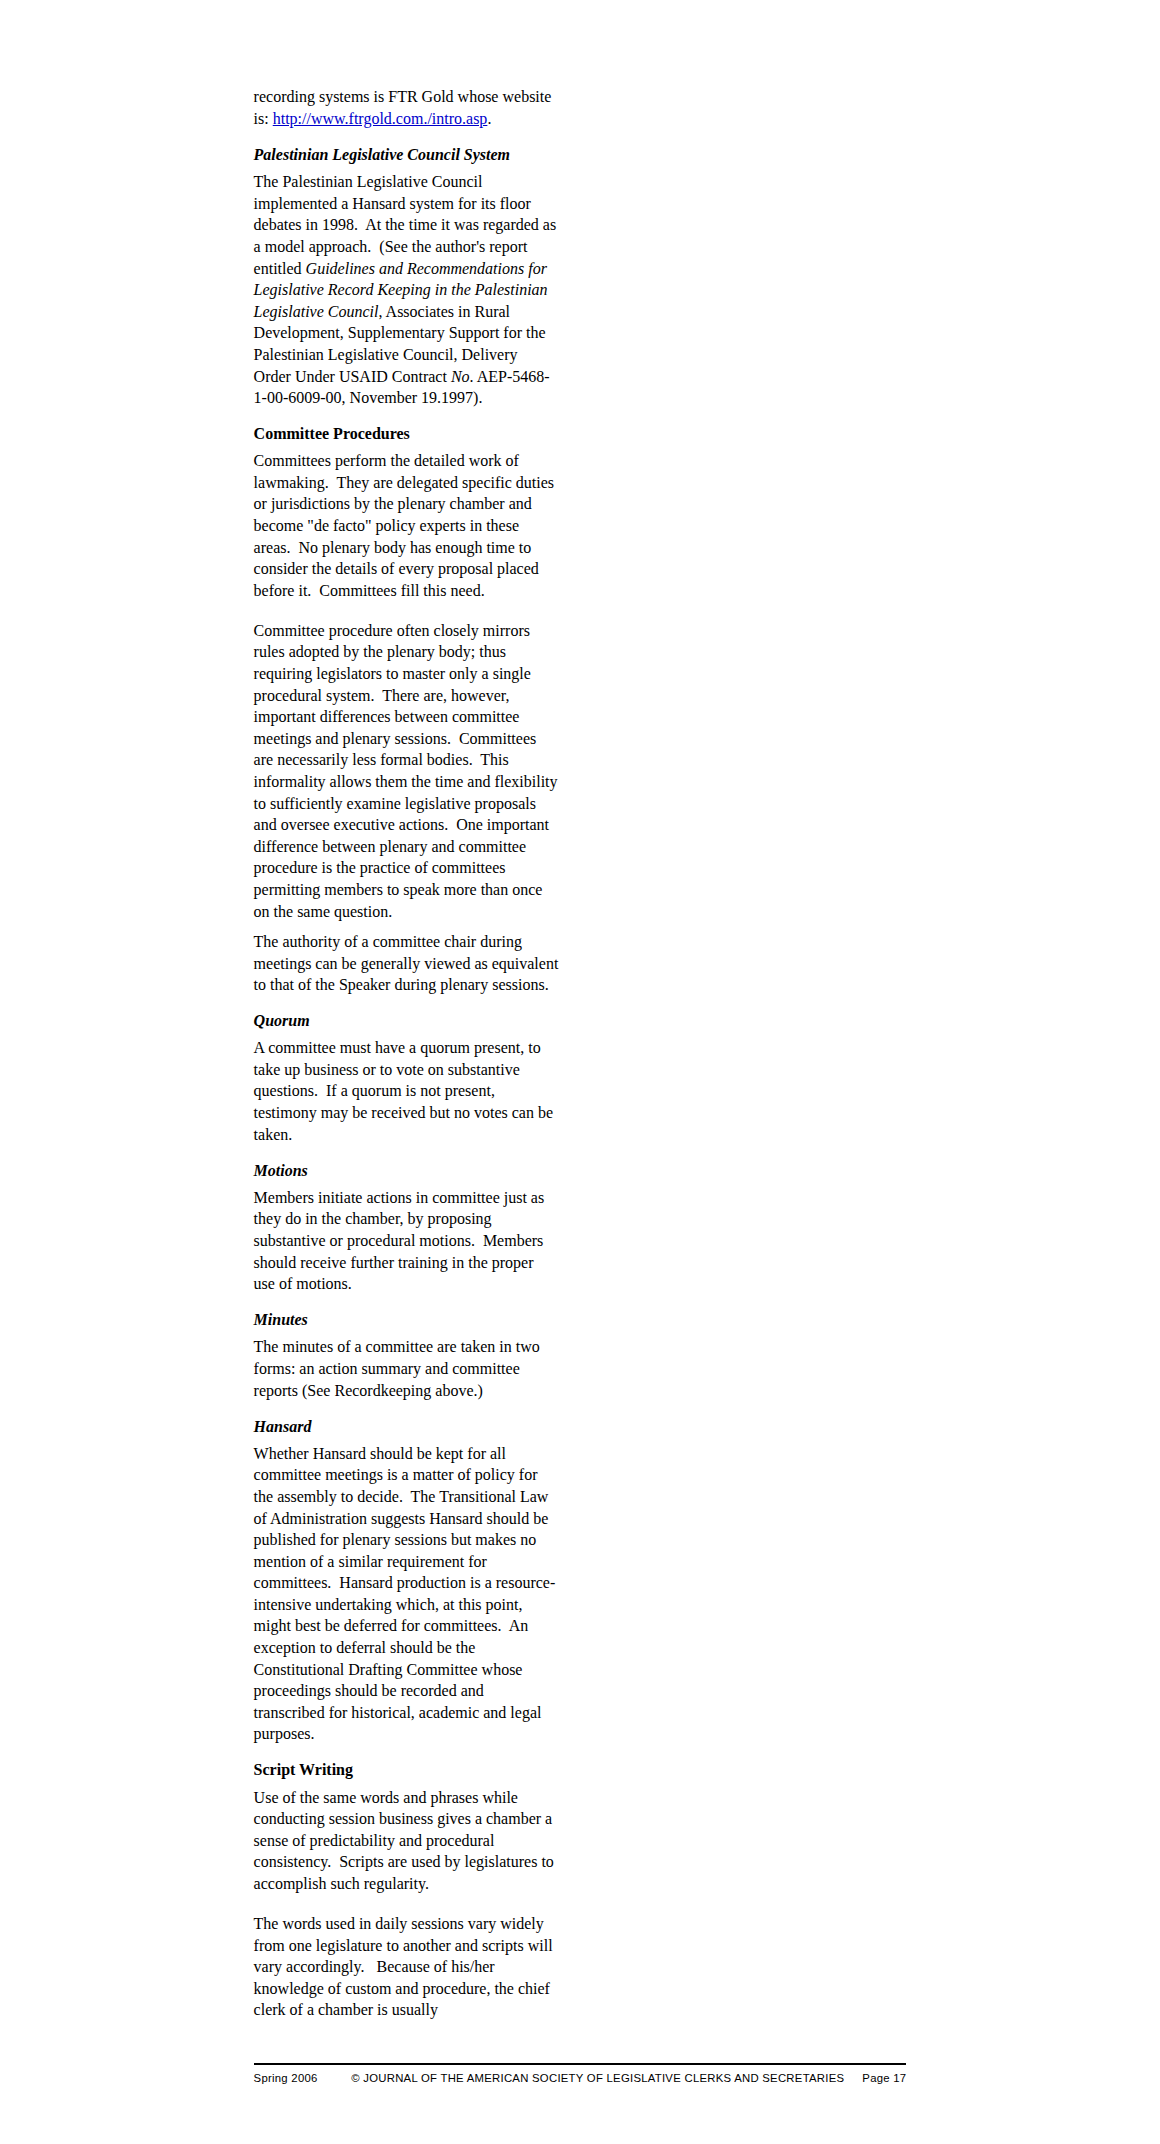recording systems is FTR Gold whose website is: http://www.ftrgold.com./intro.asp.
Palestinian Legislative Council System
The Palestinian Legislative Council implemented a Hansard system for its floor debates in 1998. At the time it was regarded as a model approach. (See the author's report entitled Guidelines and Recommendations for Legislative Record Keeping in the Palestinian Legislative Council, Associates in Rural Development, Supplementary Support for the Palestinian Legislative Council, Delivery Order Under USAID Contract No. AEP-5468-1-00-6009-00, November 19.1997).
Committee Procedures
Committees perform the detailed work of lawmaking. They are delegated specific duties or jurisdictions by the plenary chamber and become "de facto" policy experts in these areas. No plenary body has enough time to consider the details of every proposal placed before it. Committees fill this need.
Committee procedure often closely mirrors rules adopted by the plenary body; thus requiring legislators to master only a single procedural system. There are, however, important differences between committee meetings and plenary sessions. Committees are necessarily less formal bodies. This informality allows them the time and flexibility to sufficiently examine legislative proposals and oversee executive actions. One important difference between plenary and committee procedure is the practice of committees permitting members to speak more than once on the same question.
The authority of a committee chair during meetings can be generally viewed as equivalent to that of the Speaker during plenary sessions.
Quorum
A committee must have a quorum present, to take up business or to vote on substantive questions. If a quorum is not present, testimony may be received but no votes can be taken.
Motions
Members initiate actions in committee just as they do in the chamber, by proposing substantive or procedural motions. Members should receive further training in the proper use of motions.
Minutes
The minutes of a committee are taken in two forms: an action summary and committee reports (See Recordkeeping above.)
Hansard
Whether Hansard should be kept for all committee meetings is a matter of policy for the assembly to decide. The Transitional Law of Administration suggests Hansard should be published for plenary sessions but makes no mention of a similar requirement for committees. Hansard production is a resource-intensive undertaking which, at this point, might best be deferred for committees. An exception to deferral should be the Constitutional Drafting Committee whose proceedings should be recorded and transcribed for historical, academic and legal purposes.
Script Writing
Use of the same words and phrases while conducting session business gives a chamber a sense of predictability and procedural consistency. Scripts are used by legislatures to accomplish such regularity.
The words used in daily sessions vary widely from one legislature to another and scripts will vary accordingly. Because of his/her knowledge of custom and procedure, the chief clerk of a chamber is usually
Spring 2006 © JOURNAL OF THE AMERICAN SOCIETY OF LEGISLATIVE CLERKS AND SECRETARIES Page 17